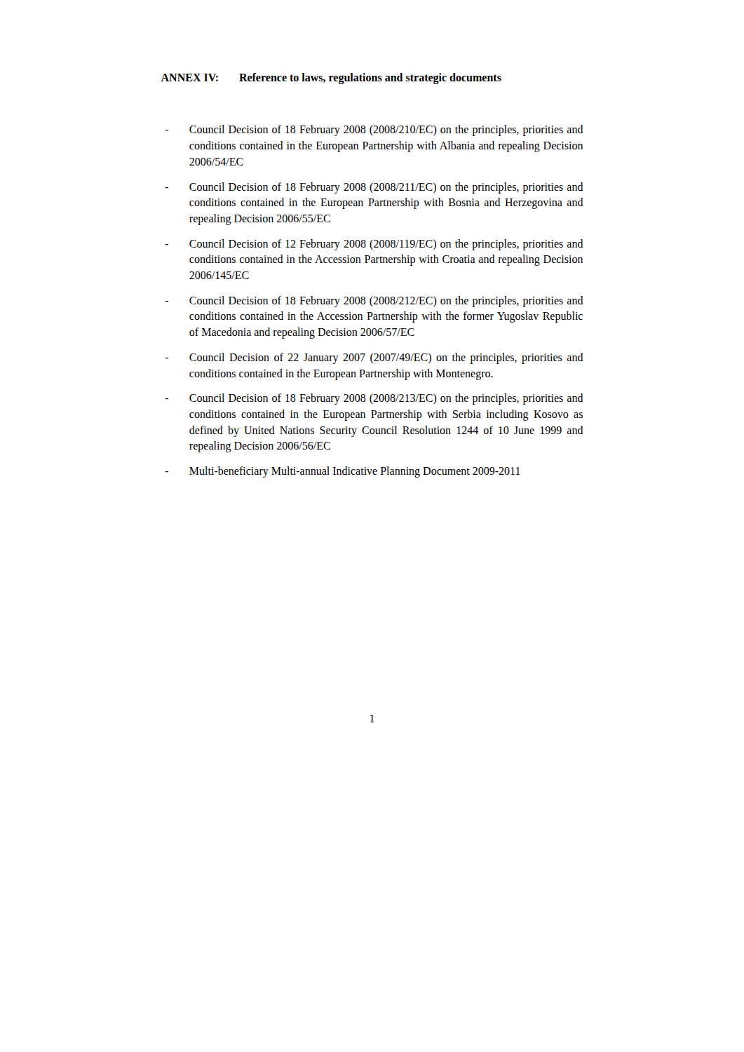ANNEX IV: Reference to laws, regulations and strategic documents
Council Decision of 18 February 2008 (2008/210/EC) on the principles, priorities and conditions contained in the European Partnership with Albania and repealing Decision 2006/54/EC
Council Decision of 18 February 2008 (2008/211/EC) on the principles, priorities and conditions contained in the European Partnership with Bosnia and Herzegovina and repealing Decision 2006/55/EC
Council Decision of 12 February 2008 (2008/119/EC) on the principles, priorities and conditions contained in the Accession Partnership with Croatia and repealing Decision 2006/145/EC
Council Decision of 18 February 2008 (2008/212/EC) on the principles, priorities and conditions contained in the Accession Partnership with the former Yugoslav Republic of Macedonia and repealing Decision 2006/57/EC
Council Decision of 22 January 2007 (2007/49/EC) on the principles, priorities and conditions contained in the European Partnership with Montenegro.
Council Decision of 18 February 2008 (2008/213/EC) on the principles, priorities and conditions contained in the European Partnership with Serbia including Kosovo as defined by United Nations Security Council Resolution 1244 of 10 June 1999 and repealing Decision 2006/56/EC
Multi-beneficiary Multi-annual Indicative Planning Document 2009-2011
1